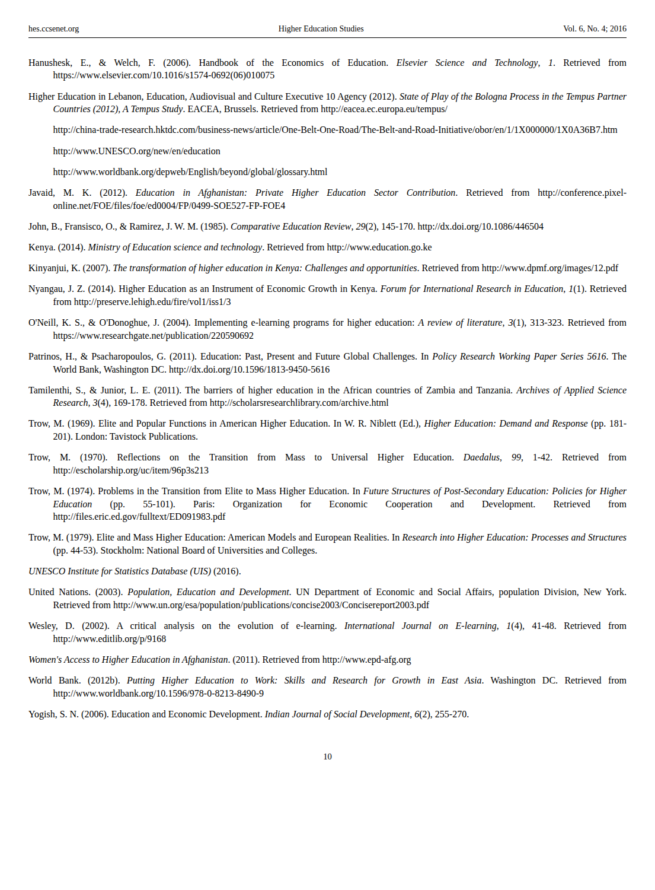hes.ccsenet.org Higher Education Studies Vol. 6, No. 4; 2016
Hanushesk, E., & Welch, F. (2006). Handbook of the Economics of Education. Elsevier Science and Technology, 1. Retrieved from https://www.elsevier.com/10.1016/s1574-0692(06)010075
Higher Education in Lebanon, Education, Audiovisual and Culture Executive 10 Agency (2012). State of Play of the Bologna Process in the Tempus Partner Countries (2012), A Tempus Study. EACEA, Brussels. Retrieved from http://eacea.ec.europa.eu/tempus/
http://china-trade-research.hktdc.com/business-news/article/One-Belt-One-Road/The-Belt-and-Road-Initiative/obor/en/1/1X000000/1X0A36B7.htm
http://www.UNESCO.org/new/en/education
http://www.worldbank.org/depweb/English/beyond/global/glossary.html
Javaid, M. K. (2012). Education in Afghanistan: Private Higher Education Sector Contribution. Retrieved from http://conference.pixel-online.net/FOE/files/foe/ed0004/FP/0499-SOE527-FP-FOE4
John, B., Fransisco, O., & Ramirez, J. W. M. (1985). Comparative Education Review, 29(2), 145-170. http://dx.doi.org/10.1086/446504
Kenya. (2014). Ministry of Education science and technology. Retrieved from http://www.education.go.ke
Kinyanjui, K. (2007). The transformation of higher education in Kenya: Challenges and opportunities. Retrieved from http://www.dpmf.org/images/12.pdf
Nyangau, J. Z. (2014). Higher Education as an Instrument of Economic Growth in Kenya. Forum for International Research in Education, 1(1). Retrieved from http://preserve.lehigh.edu/fire/vol1/iss1/3
O'Neill, K. S., & O'Donoghue, J. (2004). Implementing e-learning programs for higher education: A review of literature, 3(1), 313-323. Retrieved from https://www.researchgate.net/publication/220590692
Patrinos, H., & Psacharopoulos, G. (2011). Education: Past, Present and Future Global Challenges. In Policy Research Working Paper Series 5616. The World Bank, Washington DC. http://dx.doi.org/10.1596/1813-9450-5616
Tamilenthi, S., & Junior, L. E. (2011). The barriers of higher education in the African countries of Zambia and Tanzania. Archives of Applied Science Research, 3(4), 169-178. Retrieved from http://scholarsresearchlibrary.com/archive.html
Trow, M. (1969). Elite and Popular Functions in American Higher Education. In W. R. Niblett (Ed.), Higher Education: Demand and Response (pp. 181-201). London: Tavistock Publications.
Trow, M. (1970). Reflections on the Transition from Mass to Universal Higher Education. Daedalus, 99, 1-42. Retrieved from http://escholarship.org/uc/item/96p3s213
Trow, M. (1974). Problems in the Transition from Elite to Mass Higher Education. In Future Structures of Post-Secondary Education: Policies for Higher Education (pp. 55-101). Paris: Organization for Economic Cooperation and Development. Retrieved from http://files.eric.ed.gov/fulltext/ED091983.pdf
Trow, M. (1979). Elite and Mass Higher Education: American Models and European Realities. In Research into Higher Education: Processes and Structures (pp. 44-53). Stockholm: National Board of Universities and Colleges.
UNESCO Institute for Statistics Database (UIS) (2016).
United Nations. (2003). Population, Education and Development. UN Department of Economic and Social Affairs, population Division, New York. Retrieved from http://www.un.org/esa/population/publications/concise2003/Concisereport2003.pdf
Wesley, D. (2002). A critical analysis on the evolution of e-learning. International Journal on E-learning, 1(4), 41-48. Retrieved from http://www.editlib.org/p/9168
Women's Access to Higher Education in Afghanistan. (2011). Retrieved from http://www.epd-afg.org
World Bank. (2012b). Putting Higher Education to Work: Skills and Research for Growth in East Asia. Washington DC. Retrieved from http://www.worldbank.org/10.1596/978-0-8213-8490-9
Yogish, S. N. (2006). Education and Economic Development. Indian Journal of Social Development, 6(2), 255-270.
10